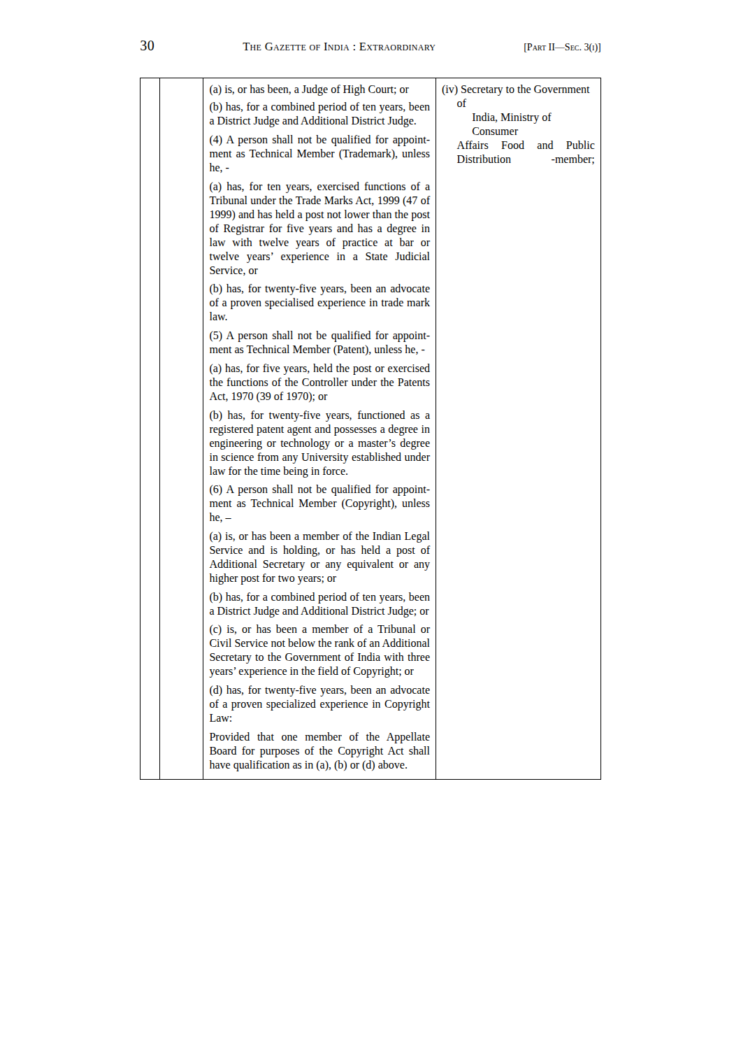30
The Gazette of India : Extraordinary
[Part II—Sec. 3(i)]
| | | (a) is, or has been, a Judge of High Court; or (b) has, for a combined period of ten years, been a District Judge and Additional District Judge. (4) A person shall not be qualified for appointment as Technical Member (Trademark), unless he, - (a) has, for ten years, exercised functions of a Tribunal under the Trade Marks Act, 1999 (47 of 1999) and has held a post not lower than the post of Registrar for five years and has a degree in law with twelve years of practice at bar or twelve years’ experience in a State Judicial Service, or (b) has, for twenty-five years, been an advocate of a proven specialised experience in trade mark law. (5) A person shall not be qualified for appointment as Technical Member (Patent), unless he, - (a) has, for five years, held the post or exercised the functions of the Controller under the Patents Act, 1970 (39 of 1970); or (b) has, for twenty-five years, functioned as a registered patent agent and possesses a degree in engineering or technology or a master’s degree in science from any University established under law for the time being in force. (6) A person shall not be qualified for appointment as Technical Member (Copyright), unless he, – (a) is, or has been a member of the Indian Legal Service and is holding, or has held a post of Additional Secretary or any equivalent or any higher post for two years; or (b) has, for a combined period of ten years, been a District Judge and Additional District Judge; or (c) is, or has been a member of a Tribunal or Civil Service not below the rank of an Additional Secretary to the Government of India with three years’ experience in the field of Copyright; or (d) has, for twenty-five years, been an advocate of a proven specialized experience in Copyright Law: Provided that one member of the Appellate Board for purposes of the Copyright Act shall have qualification as in (a), (b) or (d) above. | (iv) Secretary to the Government of India, Ministry of Consumer Affairs Food and Public Distribution -member; |